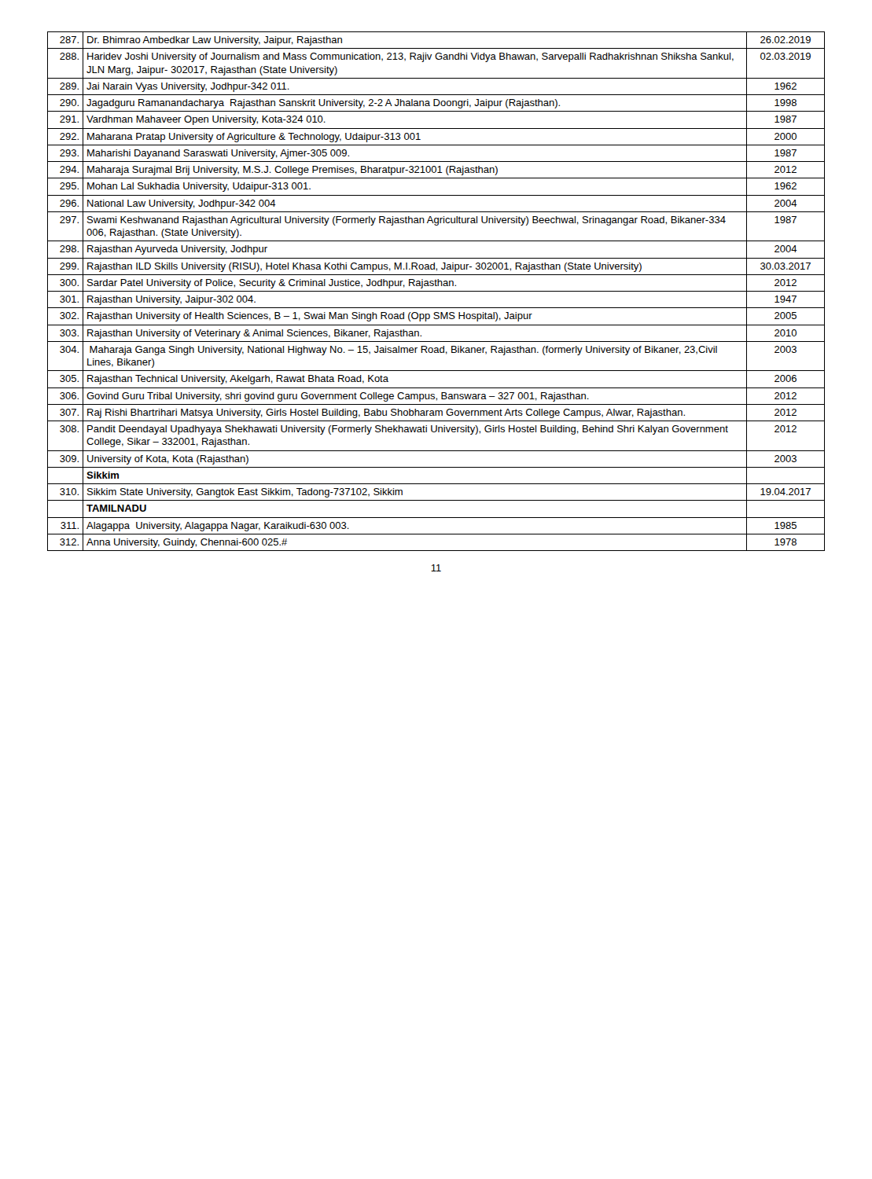| 287. | Dr. Bhimrao Ambedkar Law University, Jaipur, Rajasthan | 26.02.2019 |
| 288. | Haridev Joshi University of Journalism and Mass Communication, 213, Rajiv Gandhi Vidya Bhawan, Sarvepalli Radhakrishnan Shiksha Sankul, JLN Marg, Jaipur- 302017, Rajasthan (State University) | 02.03.2019 |
| 289. | Jai Narain Vyas University, Jodhpur-342 011. | 1962 |
| 290. | Jagadguru Ramanandacharya Rajasthan Sanskrit University, 2-2 A Jhalana Doongri, Jaipur (Rajasthan). | 1998 |
| 291. | Vardhman Mahaveer Open University, Kota-324 010. | 1987 |
| 292. | Maharana Pratap University of Agriculture & Technology, Udaipur-313 001 | 2000 |
| 293. | Maharishi Dayanand Saraswati University, Ajmer-305 009. | 1987 |
| 294. | Maharaja Surajmal Brij University, M.S.J. College Premises, Bharatpur-321001 (Rajasthan) | 2012 |
| 295. | Mohan Lal Sukhadia University, Udaipur-313 001. | 1962 |
| 296. | National Law University, Jodhpur-342 004 | 2004 |
| 297. | Swami Keshwanand Rajasthan Agricultural University (Formerly Rajasthan Agricultural University) Beechwal, Srinagangar Road, Bikaner-334 006, Rajasthan. (State University). | 1987 |
| 298. | Rajasthan Ayurveda University, Jodhpur | 2004 |
| 299. | Rajasthan ILD Skills University (RISU), Hotel Khasa Kothi Campus, M.I.Road, Jaipur- 302001, Rajasthan (State University) | 30.03.2017 |
| 300. | Sardar Patel University of Police, Security & Criminal Justice, Jodhpur, Rajasthan. | 2012 |
| 301. | Rajasthan University, Jaipur-302 004. | 1947 |
| 302. | Rajasthan University of Health Sciences, B – 1, Swai Man Singh Road (Opp SMS Hospital), Jaipur | 2005 |
| 303. | Rajasthan University of Veterinary & Animal Sciences, Bikaner, Rajasthan. | 2010 |
| 304. | Maharaja Ganga Singh University, National Highway No. – 15, Jaisalmer Road, Bikaner, Rajasthan. (formerly University of Bikaner, 23,Civil Lines, Bikaner) | 2003 |
| 305. | Rajasthan Technical University, Akelgarh, Rawat Bhata Road, Kota | 2006 |
| 306. | Govind Guru Tribal University, shri govind guru Government College Campus, Banswara – 327 001, Rajasthan. | 2012 |
| 307. | Raj Rishi Bhartrihari Matsya University, Girls Hostel Building, Babu Shobharam Government Arts College Campus, Alwar, Rajasthan. | 2012 |
| 308. | Pandit Deendayal Upadhyaya Shekhawati University (Formerly Shekhawati University), Girls Hostel Building, Behind Shri Kalyan Government College, Sikar – 332001, Rajasthan. | 2012 |
| 309. | University of Kota, Kota (Rajasthan) | 2003 |
| | Sikkim | |
| 310. | Sikkim State University, Gangtok East Sikkim, Tadong-737102, Sikkim | 19.04.2017 |
| | TAMILNADU | |
| 311. | Alagappa University, Alagappa Nagar, Karaikudi-630 003. | 1985 |
| 312. | Anna University, Guindy, Chennai-600 025.# | 1978 |
11